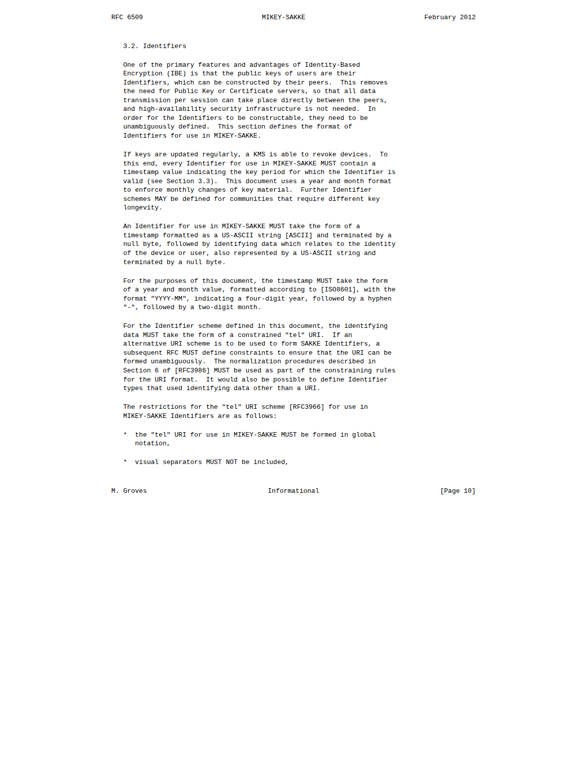RFC 6509 MIKEY-SAKKE February 2012
3.2. Identifiers
One of the primary features and advantages of Identity-Based Encryption (IBE) is that the public keys of users are their Identifiers, which can be constructed by their peers. This removes the need for Public Key or Certificate servers, so that all data transmission per session can take place directly between the peers, and high-availability security infrastructure is not needed. In order for the Identifiers to be constructable, they need to be unambiguously defined. This section defines the format of Identifiers for use in MIKEY-SAKKE.
If keys are updated regularly, a KMS is able to revoke devices. To this end, every Identifier for use in MIKEY-SAKKE MUST contain a timestamp value indicating the key period for which the Identifier is valid (see Section 3.3). This document uses a year and month format to enforce monthly changes of key material. Further Identifier schemes MAY be defined for communities that require different key longevity.
An Identifier for use in MIKEY-SAKKE MUST take the form of a timestamp formatted as a US-ASCII string [ASCII] and terminated by a null byte, followed by identifying data which relates to the identity of the device or user, also represented by a US-ASCII string and terminated by a null byte.
For the purposes of this document, the timestamp MUST take the form of a year and month value, formatted according to [ISO8601], with the format "YYYY-MM", indicating a four-digit year, followed by a hyphen "-", followed by a two-digit month.
For the Identifier scheme defined in this document, the identifying data MUST take the form of a constrained "tel" URI. If an alternative URI scheme is to be used to form SAKKE Identifiers, a subsequent RFC MUST define constraints to ensure that the URI can be formed unambiguously. The normalization procedures described in Section 6 of [RFC3986] MUST be used as part of the constraining rules for the URI format. It would also be possible to define Identifier types that used identifying data other than a URI.
The restrictions for the "tel" URI scheme [RFC3966] for use in MIKEY-SAKKE Identifiers are as follows:
the "tel" URI for use in MIKEY-SAKKE MUST be formed in global notation,
visual separators MUST NOT be included,
M. Groves Informational [Page 10]